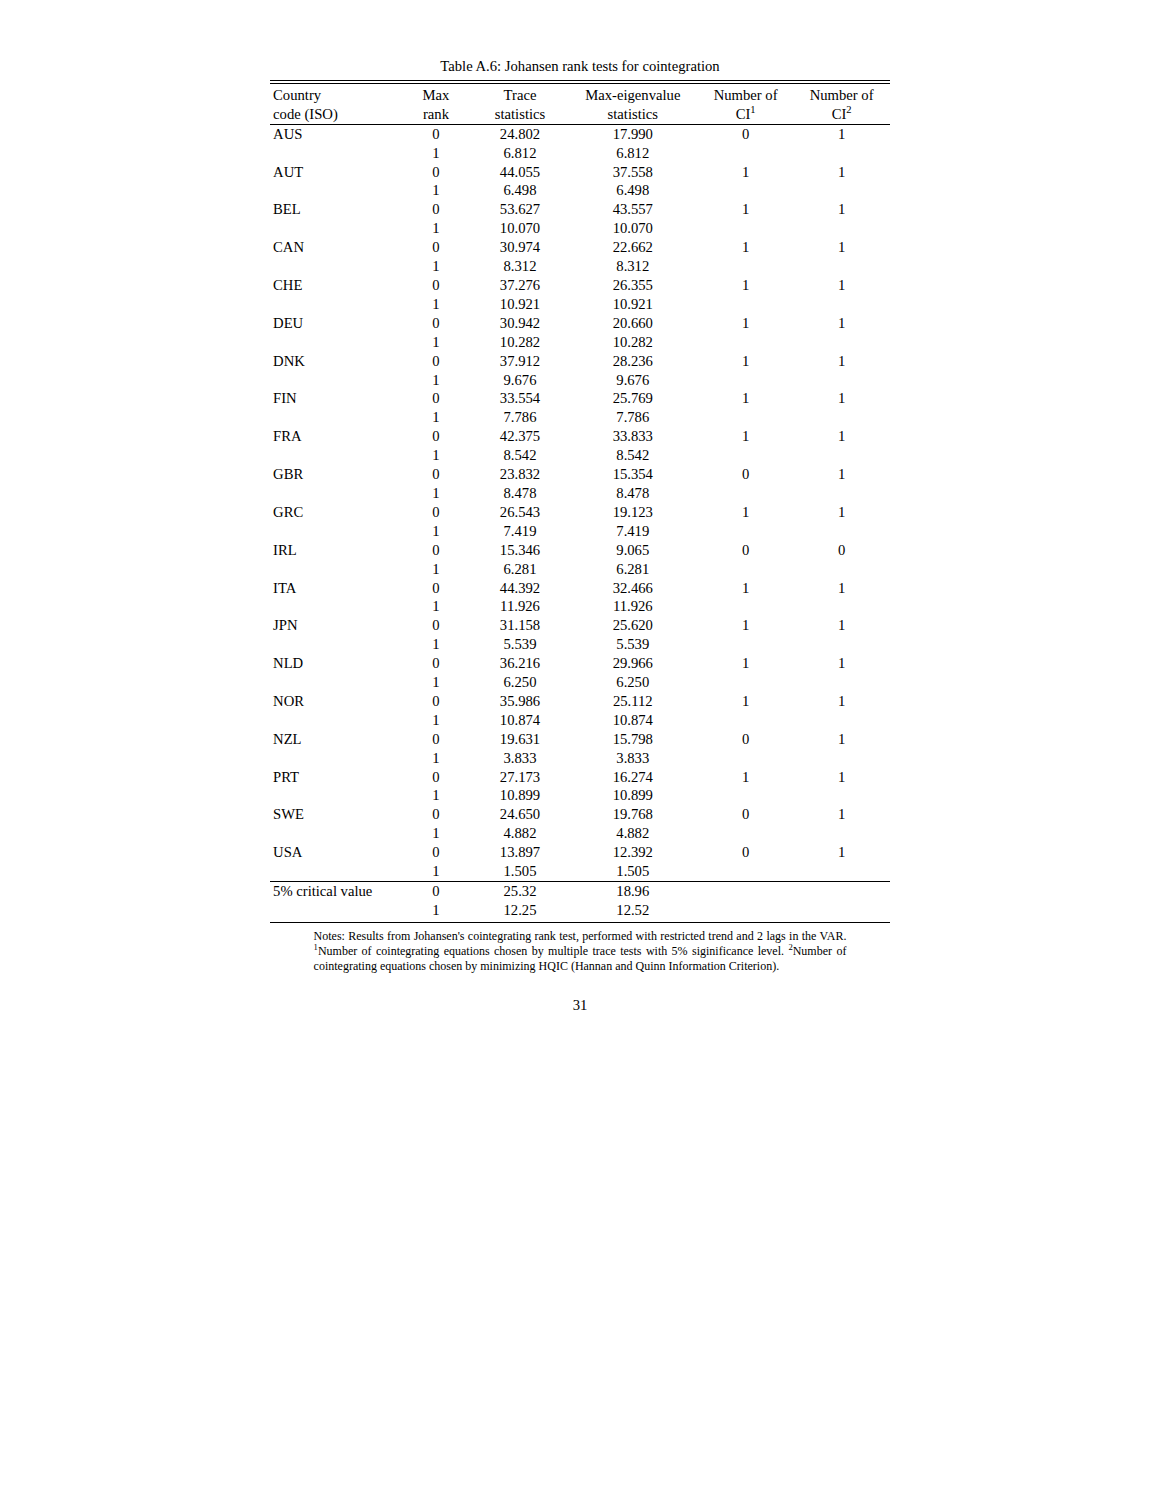Table A.6: Johansen rank tests for cointegration
| Country | Max | Trace | Max-eigenvalue | Number of | Number of |
| code (ISO) | rank | statistics | statistics | CI 1 | CI 2 |
| AUS | 0 | 24.802 | 17.990 | 0 | 1 |
| | 1 | 6.812 | 6.812 | | |
| AUT | 0 | 44.055 | 37.558 | 1 | 1 |
| | 1 | 6.498 | 6.498 | | |
| BEL | 0 | 53.627 | 43.557 | 1 | 1 |
| | 1 | 10.070 | 10.070 | | |
| CAN | 0 | 30.974 | 22.662 | 1 | 1 |
| | 1 | 8.312 | 8.312 | | |
| CHE | 0 | 37.276 | 26.355 | 1 | 1 |
| | 1 | 10.921 | 10.921 | | |
| DEU | 0 | 30.942 | 20.660 | 1 | 1 |
| | 1 | 10.282 | 10.282 | | |
| DNK | 0 | 37.912 | 28.236 | 1 | 1 |
| | 1 | 9.676 | 9.676 | | |
| FIN | 0 | 33.554 | 25.769 | 1 | 1 |
| | 1 | 7.786 | 7.786 | | |
| FRA | 0 | 42.375 | 33.833 | 1 | 1 |
| | 1 | 8.542 | 8.542 | | |
| GBR | 0 | 23.832 | 15.354 | 0 | 1 |
| | 1 | 8.478 | 8.478 | | |
| GRC | 0 | 26.543 | 19.123 | 1 | 1 |
| | 1 | 7.419 | 7.419 | | |
| IRL | 0 | 15.346 | 9.065 | 0 | 0 |
| | 1 | 6.281 | 6.281 | | |
| ITA | 0 | 44.392 | 32.466 | 1 | 1 |
| | 1 | 11.926 | 11.926 | | |
| JPN | 0 | 31.158 | 25.620 | 1 | 1 |
| | 1 | 5.539 | 5.539 | | |
| NLD | 0 | 36.216 | 29.966 | 1 | 1 |
| | 1 | 6.250 | 6.250 | | |
| NOR | 0 | 35.986 | 25.112 | 1 | 1 |
| | 1 | 10.874 | 10.874 | | |
| NZL | 0 | 19.631 | 15.798 | 0 | 1 |
| | 1 | 3.833 | 3.833 | | |
| PRT | 0 | 27.173 | 16.274 | 1 | 1 |
| | 1 | 10.899 | 10.899 | | |
| SWE | 0 | 24.650 | 19.768 | 0 | 1 |
| | 1 | 4.882 | 4.882 | | |
| USA | 0 | 13.897 | 12.392 | 0 | 1 |
| | 1 | 1.505 | 1.505 | | |
| 5% critical value | 0 | 25.32 | 18.96 | | |
| | 1 | 12.25 | 12.52 | | |
Notes: Results from Johansen's cointegrating rank test, performed with restricted trend and 2 lags in the VAR. 1Number of cointegrating equations chosen by multiple trace tests with 5% siginificance level. 2Number of cointegrating equations chosen by minimizing HQIC (Hannan and Quinn Information Criterion).
31